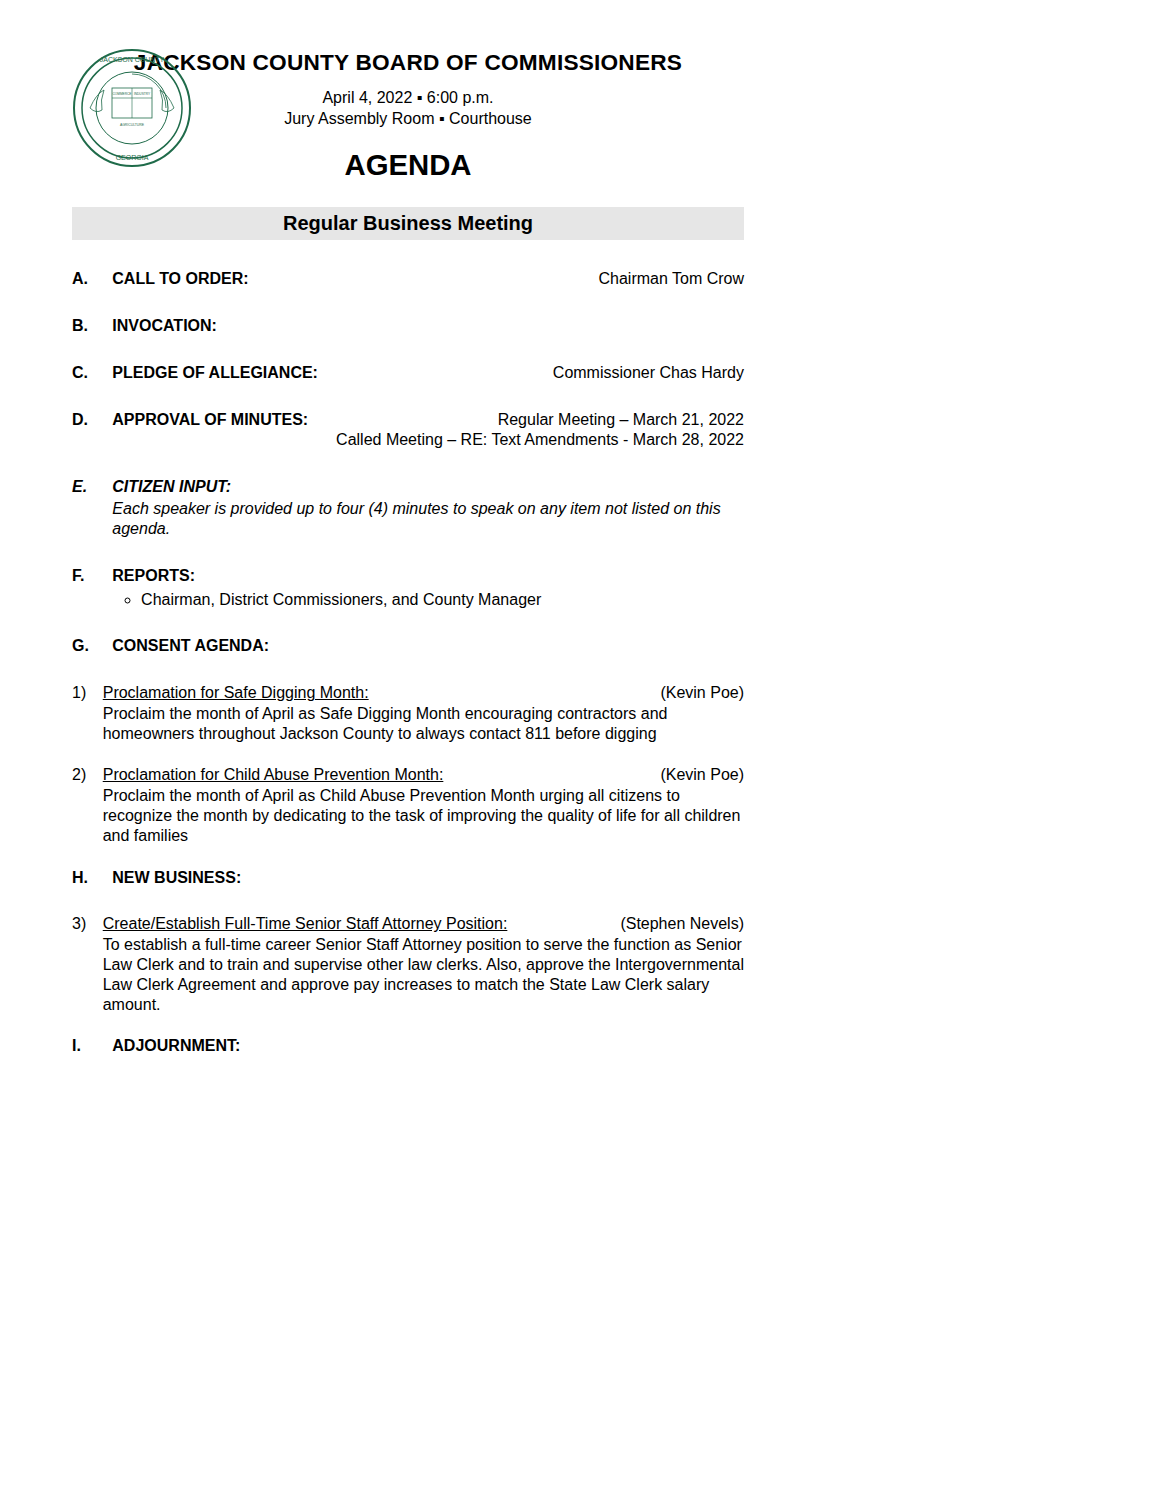JACKSON COUNTY GEORGIA COMMERCE INDUSTRY AGRICULTURE
JACKSON COUNTY BOARD OF COMMISSIONERS
April 4, 2022 ▪ 6:00 p.m.
Jury Assembly Room ▪ Courthouse
AGENDA
Regular Business Meeting
A.
CALL TO ORDER: Chairman Tom Crow
B.
INVOCATION:
C.
PLEDGE OF ALLEGIANCE: Commissioner Chas Hardy
D.
APPROVAL OF MINUTES:
Regular Meeting – March 21, 2022
Called Meeting – RE: Text Amendments - March 28, 2022
E.
CITIZEN INPUT:
Each speaker is provided up to four (4) minutes to speak on any item not listed on this agenda.
F.
REPORTS:
Chairman, District Commissioners, and County Manager
G.
CONSENT AGENDA:
1)
Proclamation for Safe Digging Month: (Kevin Poe)
Proclaim the month of April as Safe Digging Month encouraging contractors and homeowners throughout Jackson County to always contact 811 before digging
2)
Proclamation for Child Abuse Prevention Month: (Kevin Poe)
Proclaim the month of April as Child Abuse Prevention Month urging all citizens to recognize the month by dedicating to the task of improving the quality of life for all children and families
H.
NEW BUSINESS:
3)
Create/Establish Full-Time Senior Staff Attorney Position: (Stephen Nevels)
To establish a full-time career Senior Staff Attorney position to serve the function as Senior Law Clerk and to train and supervise other law clerks. Also, approve the Intergovernmental Law Clerk Agreement and approve pay increases to match the State Law Clerk salary amount.
I.
ADJOURNMENT: